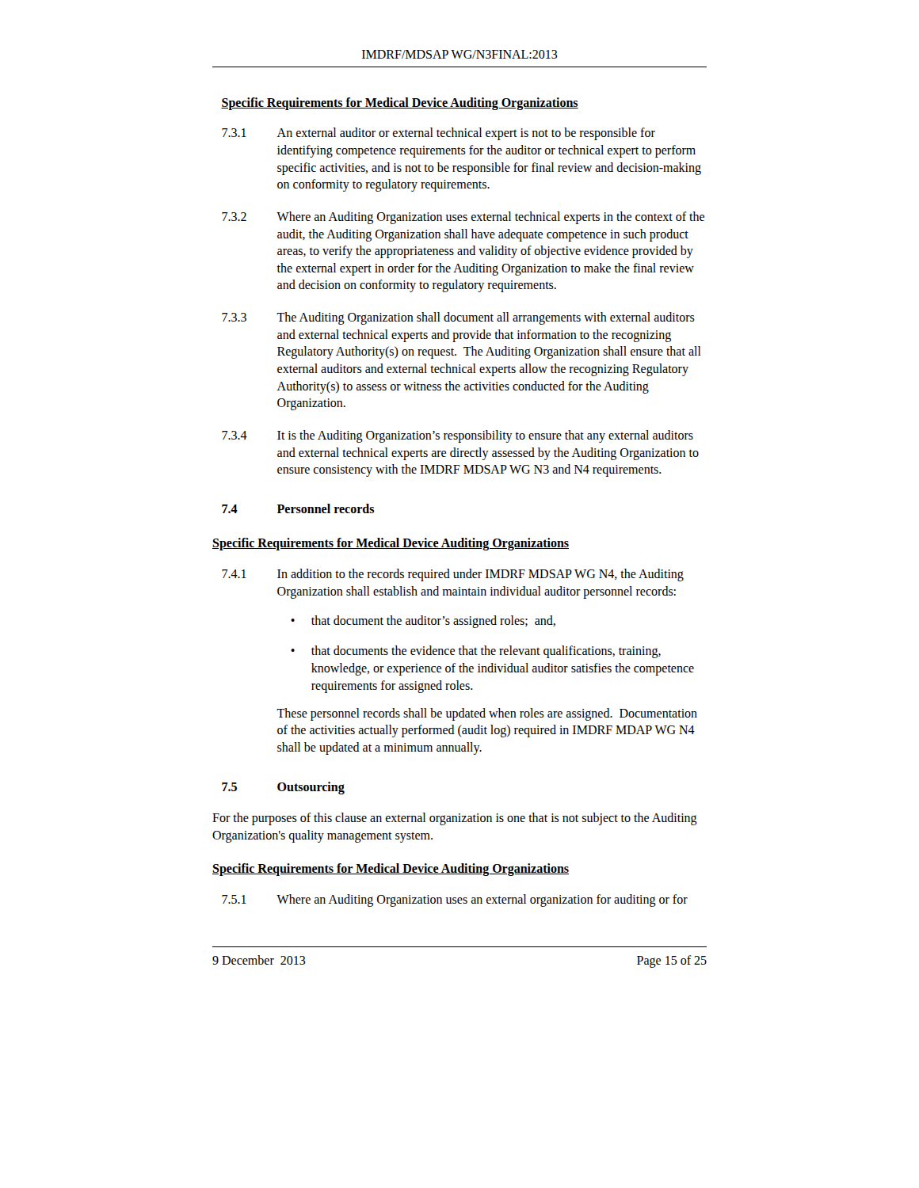IMDRF/MDSAP WG/N3FINAL:2013
Specific Requirements for Medical Device Auditing Organizations
7.3.1
An external auditor or external technical expert is not to be responsible for identifying competence requirements for the auditor or technical expert to perform specific activities, and is not to be responsible for final review and decision-making on conformity to regulatory requirements.
7.3.2
Where an Auditing Organization uses external technical experts in the context of the audit, the Auditing Organization shall have adequate competence in such product areas, to verify the appropriateness and validity of objective evidence provided by the external expert in order for the Auditing Organization to make the final review and decision on conformity to regulatory requirements.
7.3.3
The Auditing Organization shall document all arrangements with external auditors and external technical experts and provide that information to the recognizing Regulatory Authority(s) on request. The Auditing Organization shall ensure that all external auditors and external technical experts allow the recognizing Regulatory Authority(s) to assess or witness the activities conducted for the Auditing Organization.
7.3.4
It is the Auditing Organization’s responsibility to ensure that any external auditors and external technical experts are directly assessed by the Auditing Organization to ensure consistency with the IMDRF MDSAP WG N3 and N4 requirements.
7.4
Personnel records
Specific Requirements for Medical Device Auditing Organizations
7.4.1
In addition to the records required under IMDRF MDSAP WG N4, the Auditing Organization shall establish and maintain individual auditor personnel records:
that document the auditor’s assigned roles; and,
that documents the evidence that the relevant qualifications, training, knowledge, or experience of the individual auditor satisfies the competence requirements for assigned roles.
These personnel records shall be updated when roles are assigned. Documentation of the activities actually performed (audit log) required in IMDRF MDAP WG N4 shall be updated at a minimum annually.
7.5
Outsourcing
For the purposes of this clause an external organization is one that is not subject to the Auditing Organization's quality management system.
Specific Requirements for Medical Device Auditing Organizations
7.5.1
Where an Auditing Organization uses an external organization for auditing or for
9 December 2013
Page 15 of 25